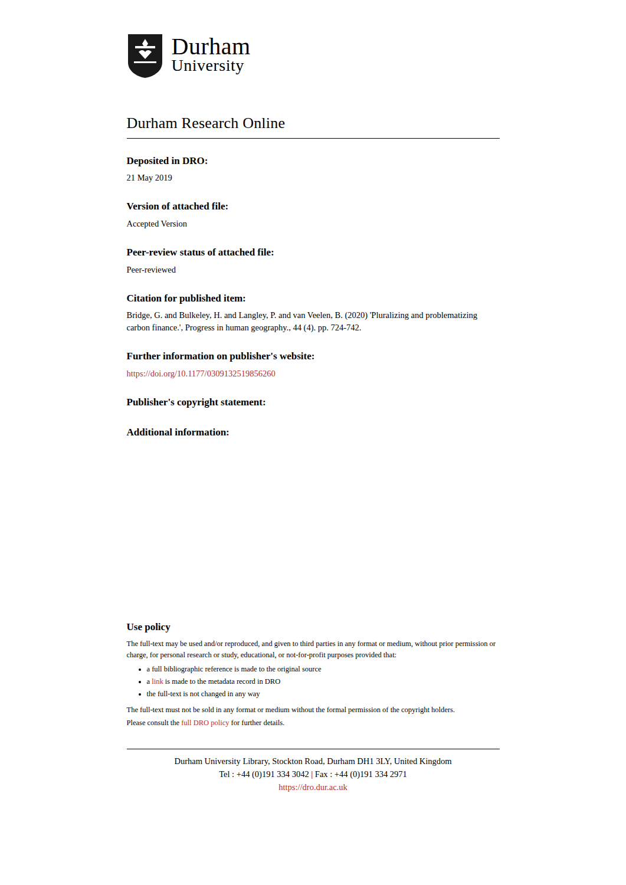Durham University
Durham Research Online
Deposited in DRO:
21 May 2019
Version of attached file:
Accepted Version
Peer-review status of attached file:
Peer-reviewed
Citation for published item:
Bridge, G. and Bulkeley, H. and Langley, P. and van Veelen, B. (2020) 'Pluralizing and problematizing carbon finance.', Progress in human geography., 44 (4). pp. 724-742.
Further information on publisher's website:
https://doi.org/10.1177/0309132519856260
Publisher's copyright statement:
Additional information:
Use policy
The full-text may be used and/or reproduced, and given to third parties in any format or medium, without prior permission or charge, for personal research or study, educational, or not-for-profit purposes provided that:
a full bibliographic reference is made to the original source
a link is made to the metadata record in DRO
the full-text is not changed in any way
The full-text must not be sold in any format or medium without the formal permission of the copyright holders.
Please consult the full DRO policy for further details.
Durham University Library, Stockton Road, Durham DH1 3LY, United Kingdom
Tel : +44 (0)191 334 3042 | Fax : +44 (0)191 334 2971
https://dro.dur.ac.uk